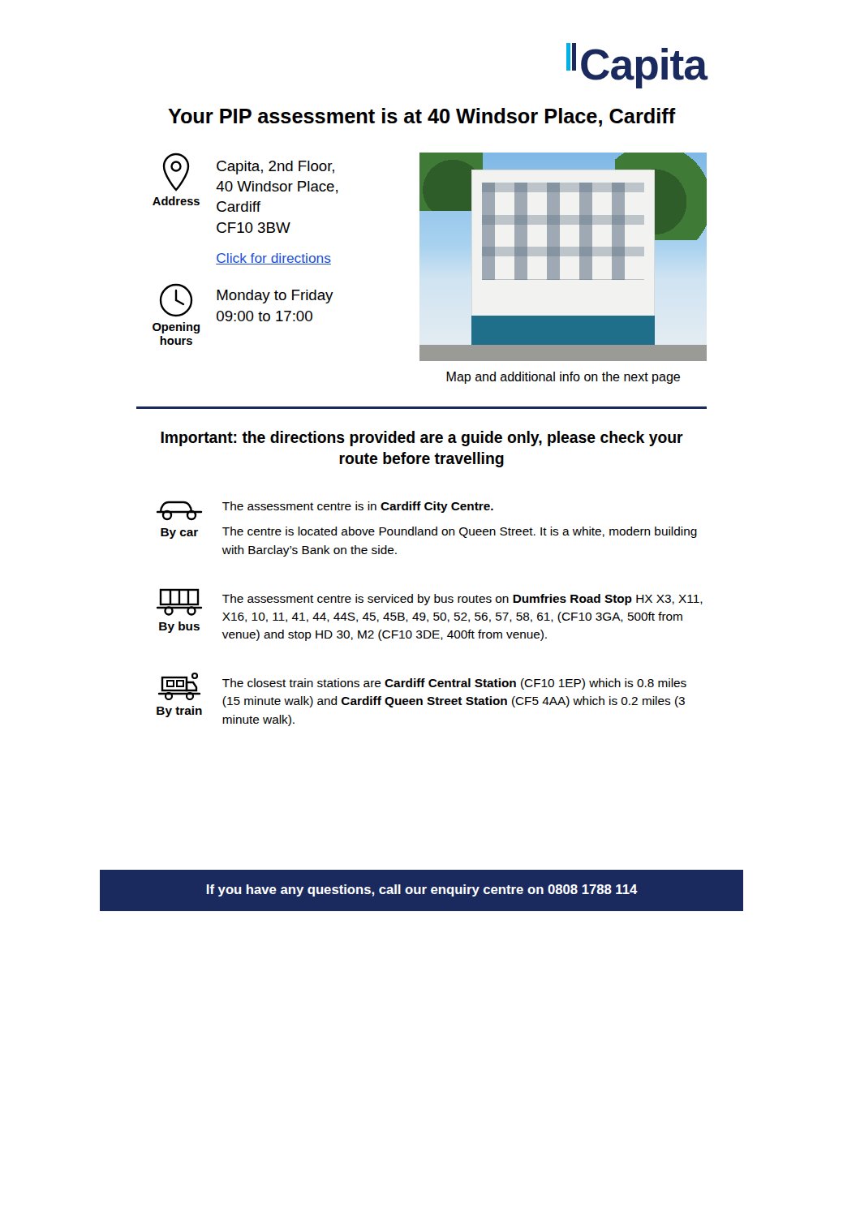Capita
Your PIP assessment is at 40 Windsor Place, Cardiff
Address
Capita, 2nd Floor,
40 Windsor Place,
Cardiff
CF10 3BW
Click for directions
Opening
hours
Monday to Friday
09:00 to 17:00
Map and additional info on the next page
Important: the directions provided are a guide only, please check your
route before travelling
By car
The assessment centre is in Cardiff City Centre.
The centre is located above Poundland on Queen Street. It is a white, modern building with Barclay’s Bank on the side.
By bus
The assessment centre is serviced by bus routes on Dumfries Road Stop HX X3, X11, X16, 10, 11, 41, 44, 44S, 45, 45B, 49, 50, 52, 56, 57, 58, 61, (CF10 3GA, 500ft from venue) and stop HD 30, M2 (CF10 3DE, 400ft from venue).
By train
The closest train stations are Cardiff Central Station (CF10 1EP) which is 0.8 miles (15 minute walk) and Cardiff Queen Street Station (CF5 4AA) which is 0.2 miles (3 minute walk).
If you have any questions, call our enquiry centre on 0808 1788 114